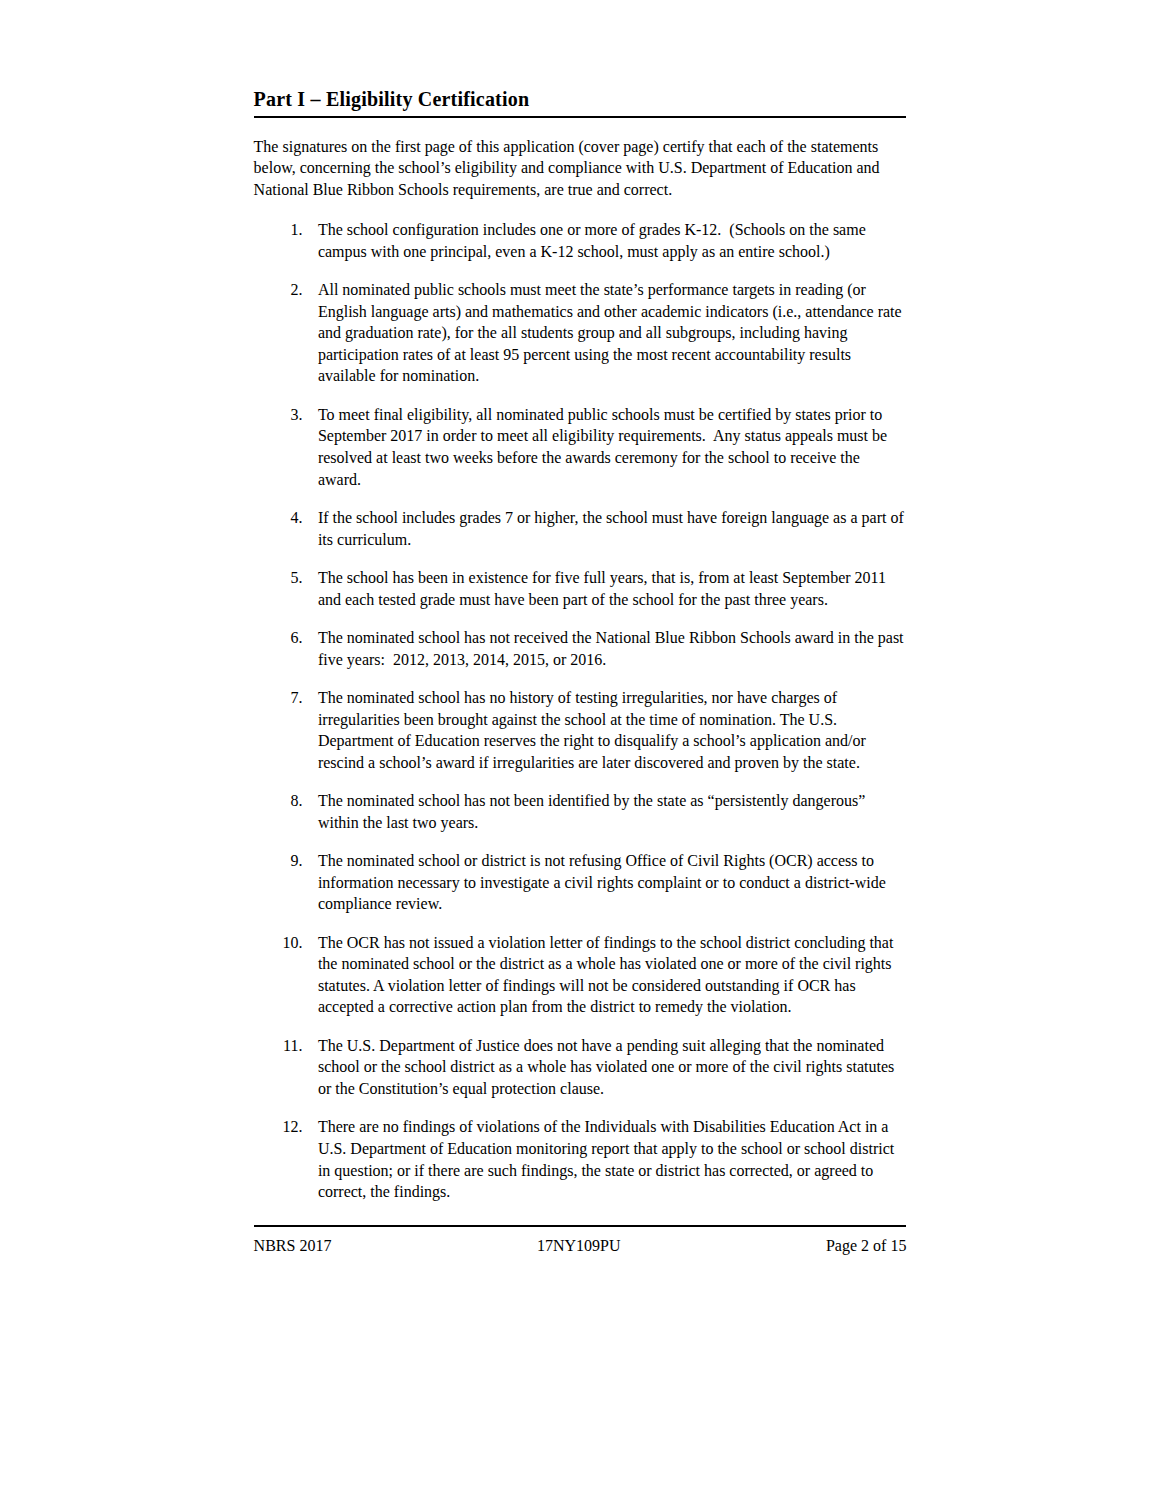Part I – Eligibility Certification
The signatures on the first page of this application (cover page) certify that each of the statements below, concerning the school’s eligibility and compliance with U.S. Department of Education and National Blue Ribbon Schools requirements, are true and correct.
The school configuration includes one or more of grades K-12. (Schools on the same campus with one principal, even a K-12 school, must apply as an entire school.)
All nominated public schools must meet the state’s performance targets in reading (or English language arts) and mathematics and other academic indicators (i.e., attendance rate and graduation rate), for the all students group and all subgroups, including having participation rates of at least 95 percent using the most recent accountability results available for nomination.
To meet final eligibility, all nominated public schools must be certified by states prior to September 2017 in order to meet all eligibility requirements. Any status appeals must be resolved at least two weeks before the awards ceremony for the school to receive the award.
If the school includes grades 7 or higher, the school must have foreign language as a part of its curriculum.
The school has been in existence for five full years, that is, from at least September 2011 and each tested grade must have been part of the school for the past three years.
The nominated school has not received the National Blue Ribbon Schools award in the past five years: 2012, 2013, 2014, 2015, or 2016.
The nominated school has no history of testing irregularities, nor have charges of irregularities been brought against the school at the time of nomination. The U.S. Department of Education reserves the right to disqualify a school’s application and/or rescind a school’s award if irregularities are later discovered and proven by the state.
The nominated school has not been identified by the state as “persistently dangerous” within the last two years.
The nominated school or district is not refusing Office of Civil Rights (OCR) access to information necessary to investigate a civil rights complaint or to conduct a district-wide compliance review.
The OCR has not issued a violation letter of findings to the school district concluding that the nominated school or the district as a whole has violated one or more of the civil rights statutes. A violation letter of findings will not be considered outstanding if OCR has accepted a corrective action plan from the district to remedy the violation.
The U.S. Department of Justice does not have a pending suit alleging that the nominated school or the school district as a whole has violated one or more of the civil rights statutes or the Constitution’s equal protection clause.
There are no findings of violations of the Individuals with Disabilities Education Act in a U.S. Department of Education monitoring report that apply to the school or school district in question; or if there are such findings, the state or district has corrected, or agreed to correct, the findings.
NBRS 2017
17NY109PU
Page 2 of 15